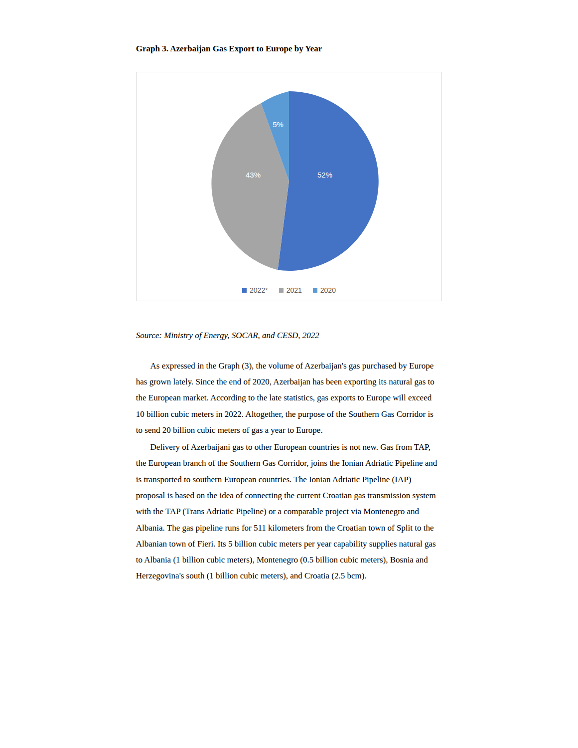Graph 3. Azerbaijan Gas Export to Europe by Year
52% 43% 5%
2022* 2021 2020
Source: Ministry of Energy, SOCAR, and CESD, 2022
As expressed in the Graph (3), the volume of Azerbaijan's gas purchased by Europe has grown lately. Since the end of 2020, Azerbaijan has been exporting its natural gas to the European market. According to the late statistics, gas exports to Europe will exceed 10 billion cubic meters in 2022. Altogether, the purpose of the Southern Gas Corridor is to send 20 billion cubic meters of gas a year to Europe.
Delivery of Azerbaijani gas to other European countries is not new. Gas from TAP, the European branch of the Southern Gas Corridor, joins the Ionian Adriatic Pipeline and is transported to southern European countries. The Ionian Adriatic Pipeline (IAP) proposal is based on the idea of connecting the current Croatian gas transmission system with the TAP (Trans Adriatic Pipeline) or a comparable project via Montenegro and Albania. The gas pipeline runs for 511 kilometers from the Croatian town of Split to the Albanian town of Fieri. Its 5 billion cubic meters per year capability supplies natural gas to Albania (1 billion cubic meters), Montenegro (0.5 billion cubic meters), Bosnia and Herzegovina's south (1 billion cubic meters), and Croatia (2.5 bcm).